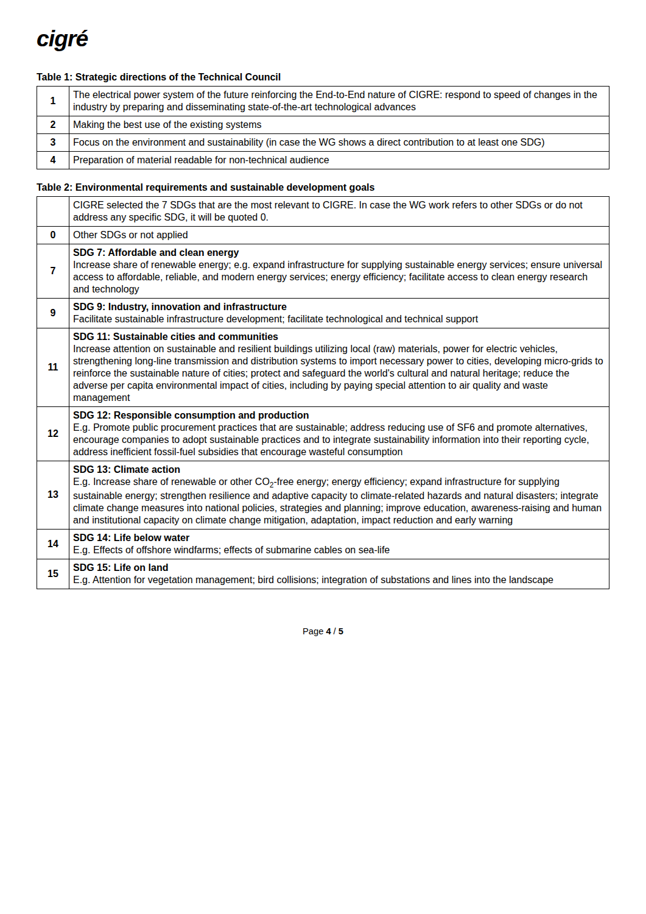cigré
Table 1: Strategic directions of the Technical Council
| 1 | The electrical power system of the future reinforcing the End-to-End nature of CIGRE: respond to speed of changes in the industry by preparing and disseminating state-of-the-art technological advances |
| 2 | Making the best use of the existing systems |
| 3 | Focus on the environment and sustainability (in case the WG shows a direct contribution to at least one SDG) |
| 4 | Preparation of material readable for non-technical audience |
Table 2: Environmental requirements and sustainable development goals
| | CIGRE selected the 7 SDGs that are the most relevant to CIGRE. In case the WG work refers to other SDGs or do not address any specific SDG, it will be quoted 0. |
| 0 | Other SDGs or not applied |
| 7 | SDG 7: Affordable and clean energy Increase share of renewable energy; e.g. expand infrastructure for supplying sustainable energy services; ensure universal access to affordable, reliable, and modern energy services; energy efficiency; facilitate access to clean energy research and technology |
| 9 | SDG 9: Industry, innovation and infrastructure Facilitate sustainable infrastructure development; facilitate technological and technical support |
| 11 | SDG 11: Sustainable cities and communities Increase attention on sustainable and resilient buildings utilizing local (raw) materials, power for electric vehicles, strengthening long-line transmission and distribution systems to import necessary power to cities, developing micro-grids to reinforce the sustainable nature of cities; protect and safeguard the world's cultural and natural heritage; reduce the adverse per capita environmental impact of cities, including by paying special attention to air quality and waste management |
| 12 | SDG 12: Responsible consumption and production E.g. Promote public procurement practices that are sustainable; address reducing use of SF6 and promote alternatives, encourage companies to adopt sustainable practices and to integrate sustainability information into their reporting cycle, address inefficient fossil-fuel subsidies that encourage wasteful consumption |
| 13 | SDG 13: Climate action E.g. Increase share of renewable or other CO 2 -free energy; energy efficiency; expand infrastructure for supplying sustainable energy; strengthen resilience and adaptive capacity to climate-related hazards and natural disasters; integrate climate change measures into national policies, strategies and planning; improve education, awareness-raising and human and institutional capacity on climate change mitigation, adaptation, impact reduction and early warning |
| 14 | SDG 14: Life below water E.g. Effects of offshore windfarms; effects of submarine cables on sea-life |
| 15 | SDG 15: Life on land E.g. Attention for vegetation management; bird collisions; integration of substations and lines into the landscape |
Page 4 / 5